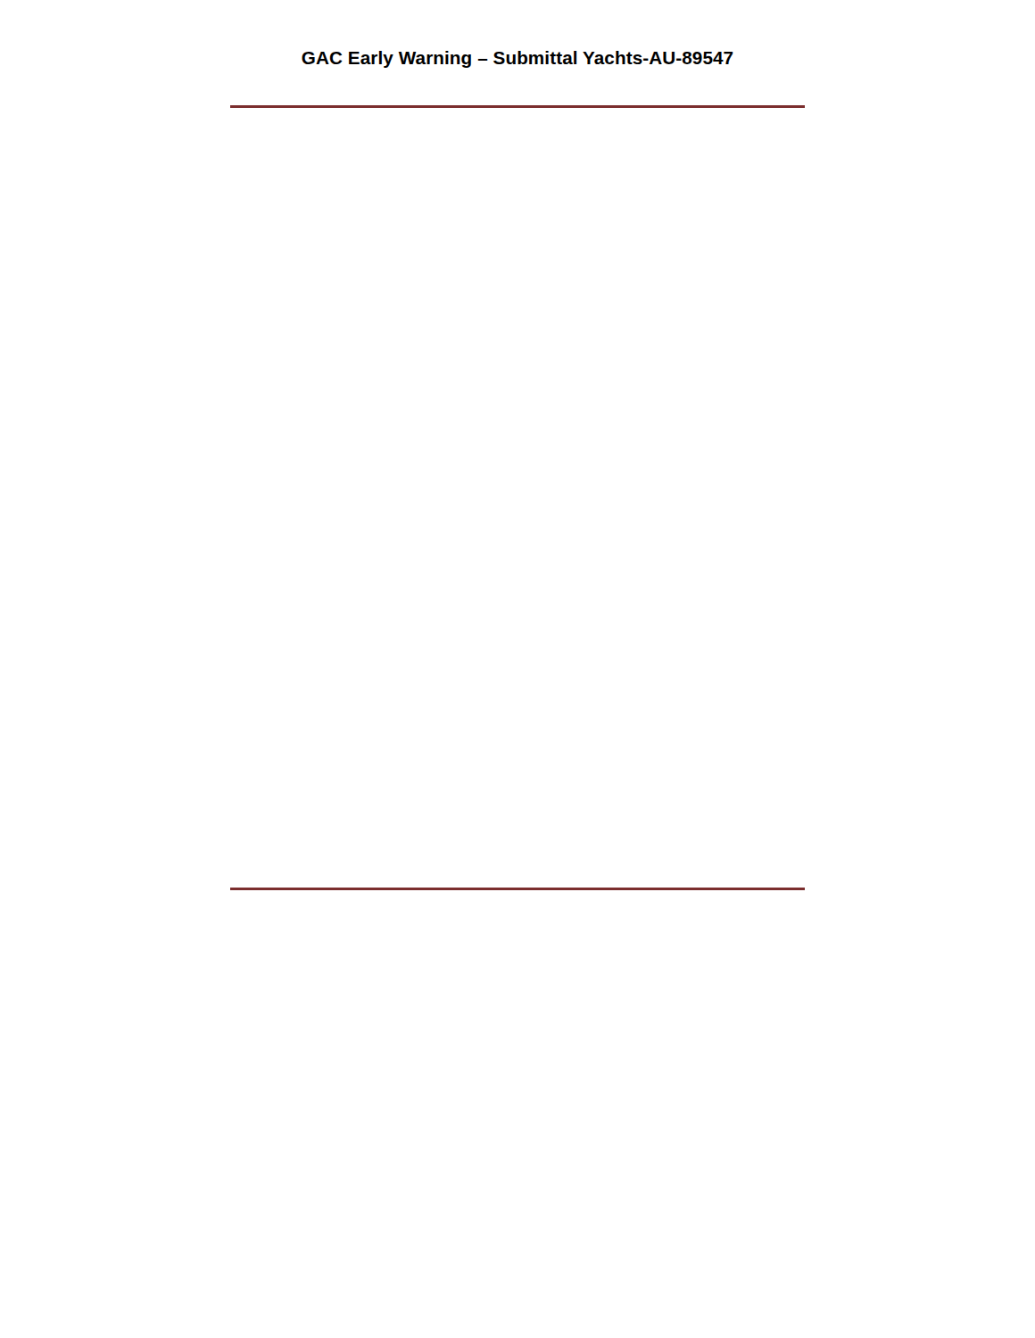GAC Early Warning – Submittal Yachts-AU-89547